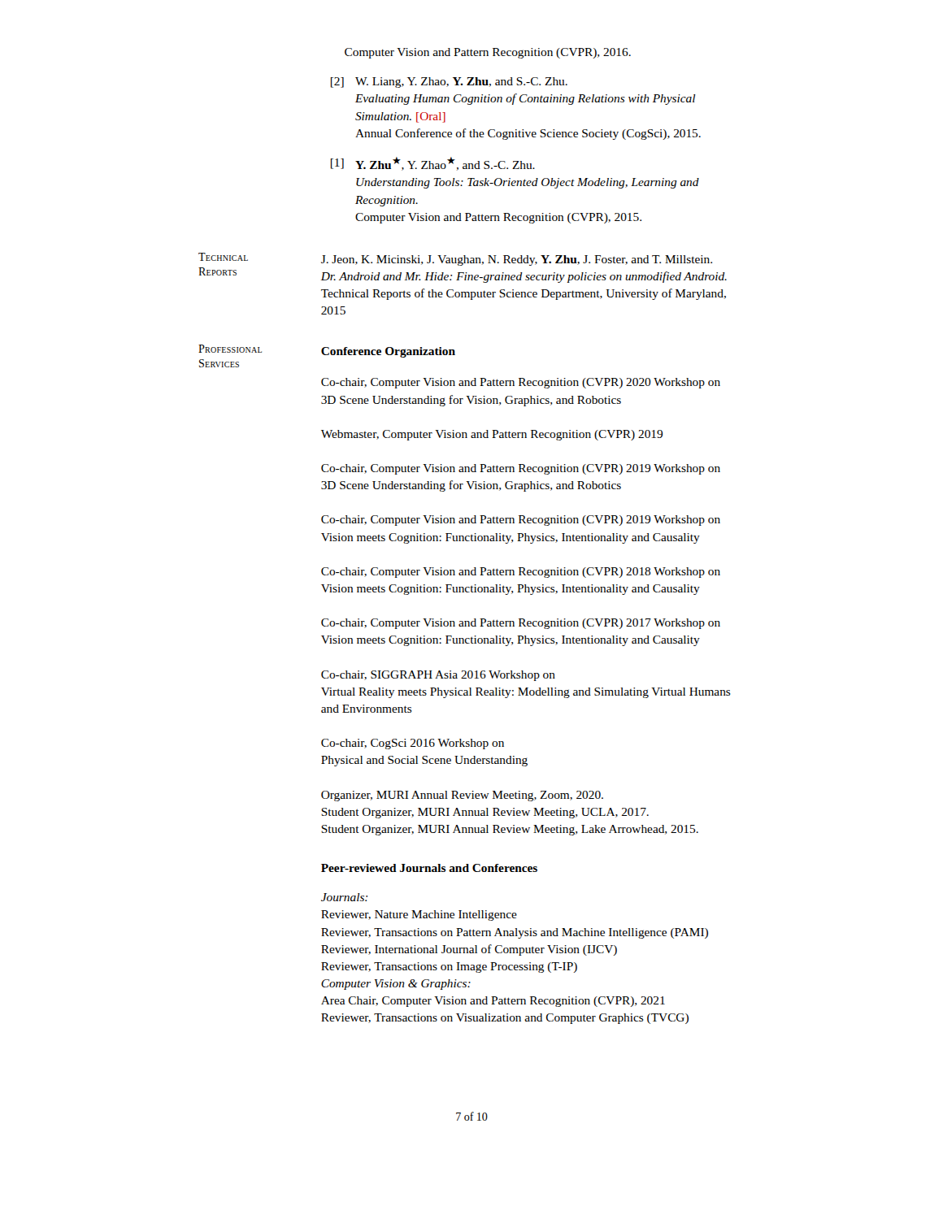Computer Vision and Pattern Recognition (CVPR), 2016.
[2]
W. Liang, Y. Zhao, Y. Zhu, and S.-C. Zhu.
Evaluating Human Cognition of Containing Relations with Physical Simulation. [Oral]
Annual Conference of the Cognitive Science Society (CogSci), 2015.
[1]
Y. Zhu★, Y. Zhao★, and S.-C. Zhu.
Understanding Tools: Task-Oriented Object Modeling, Learning and Recognition.
Computer Vision and Pattern Recognition (CVPR), 2015.
Technical
Reports
J. Jeon, K. Micinski, J. Vaughan, N. Reddy, Y. Zhu, J. Foster, and T. Millstein.
Dr. Android and Mr. Hide: Fine-grained security policies on unmodified Android.
Technical Reports of the Computer Science Department, University of Maryland, 2015
Professional
Services
Conference Organization
Co-chair, Computer Vision and Pattern Recognition (CVPR) 2020 Workshop on
3D Scene Understanding for Vision, Graphics, and Robotics
Webmaster, Computer Vision and Pattern Recognition (CVPR) 2019
Co-chair, Computer Vision and Pattern Recognition (CVPR) 2019 Workshop on
3D Scene Understanding for Vision, Graphics, and Robotics
Co-chair, Computer Vision and Pattern Recognition (CVPR) 2019 Workshop on
Vision meets Cognition: Functionality, Physics, Intentionality and Causality
Co-chair, Computer Vision and Pattern Recognition (CVPR) 2018 Workshop on
Vision meets Cognition: Functionality, Physics, Intentionality and Causality
Co-chair, Computer Vision and Pattern Recognition (CVPR) 2017 Workshop on
Vision meets Cognition: Functionality, Physics, Intentionality and Causality
Co-chair, SIGGRAPH Asia 2016 Workshop on
Virtual Reality meets Physical Reality: Modelling and Simulating Virtual Humans and Environments
Co-chair, CogSci 2016 Workshop on
Physical and Social Scene Understanding
Organizer, MURI Annual Review Meeting, Zoom, 2020.
Student Organizer, MURI Annual Review Meeting, UCLA, 2017.
Student Organizer, MURI Annual Review Meeting, Lake Arrowhead, 2015.
Peer-reviewed Journals and Conferences
Journals:
Reviewer, Nature Machine Intelligence
Reviewer, Transactions on Pattern Analysis and Machine Intelligence (PAMI)
Reviewer, International Journal of Computer Vision (IJCV)
Reviewer, Transactions on Image Processing (T-IP)
Computer Vision & Graphics:
Area Chair, Computer Vision and Pattern Recognition (CVPR), 2021
Reviewer, Transactions on Visualization and Computer Graphics (TVCG)
7 of 10